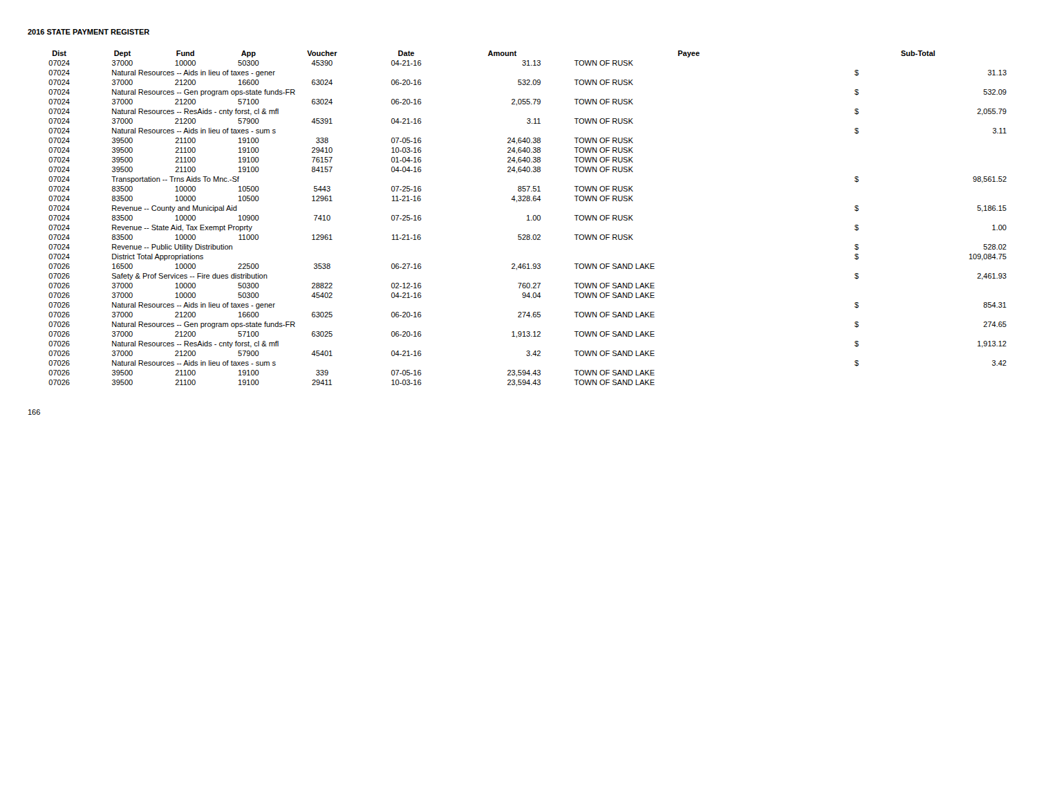2016 STATE PAYMENT REGISTER
| Dist | Dept | Fund | App | Voucher | Date | Amount | Payee | Sub-Total |
| --- | --- | --- | --- | --- | --- | --- | --- | --- |
| 07024 | 37000 | 10000 | 50300 | 45390 | 04-21-16 | 31.13 | TOWN OF RUSK | | |
| 07024 | Natural Resources -- Aids in lieu of taxes - gener | | | $ | 31.13 |
| 07024 | 37000 | 21200 | 16600 | 63024 | 06-20-16 | 532.09 | TOWN OF RUSK | | |
| 07024 | Natural Resources -- Gen program ops-state funds-FR | | | $ | 532.09 |
| 07024 | 37000 | 21200 | 57100 | 63024 | 06-20-16 | 2,055.79 | TOWN OF RUSK | | |
| 07024 | Natural Resources -- ResAids - cnty forst, cl & mfl | | | $ | 2,055.79 |
| 07024 | 37000 | 21200 | 57900 | 45391 | 04-21-16 | 3.11 | TOWN OF RUSK | | |
| 07024 | Natural Resources -- Aids in lieu of taxes - sum s | | | $ | 3.11 |
| 07024 | 39500 | 21100 | 19100 | 338 | 07-05-16 | 24,640.38 | TOWN OF RUSK | | |
| 07024 | 39500 | 21100 | 19100 | 29410 | 10-03-16 | 24,640.38 | TOWN OF RUSK | | |
| 07024 | 39500 | 21100 | 19100 | 76157 | 01-04-16 | 24,640.38 | TOWN OF RUSK | | |
| 07024 | 39500 | 21100 | 19100 | 84157 | 04-04-16 | 24,640.38 | TOWN OF RUSK | | |
| 07024 | Transportation -- Trns Aids To Mnc.-Sf | | | $ | 98,561.52 |
| 07024 | 83500 | 10000 | 10500 | 5443 | 07-25-16 | 857.51 | TOWN OF RUSK | | |
| 07024 | 83500 | 10000 | 10500 | 12961 | 11-21-16 | 4,328.64 | TOWN OF RUSK | | |
| 07024 | Revenue -- County and Municipal Aid | | | $ | 5,186.15 |
| 07024 | 83500 | 10000 | 10900 | 7410 | 07-25-16 | 1.00 | TOWN OF RUSK | | |
| 07024 | Revenue -- State Aid, Tax Exempt Proprty | | | $ | 1.00 |
| 07024 | 83500 | 10000 | 11000 | 12961 | 11-21-16 | 528.02 | TOWN OF RUSK | | |
| 07024 | Revenue -- Public Utility Distribution | | | $ | 528.02 |
| 07024 | District Total Appropriations | | | $ | 109,084.75 |
| 07026 | 16500 | 10000 | 22500 | 3538 | 06-27-16 | 2,461.93 | TOWN OF SAND LAKE | | |
| 07026 | Safety & Prof Services -- Fire dues distribution | | | $ | 2,461.93 |
| 07026 | 37000 | 10000 | 50300 | 28822 | 02-12-16 | 760.27 | TOWN OF SAND LAKE | | |
| 07026 | 37000 | 10000 | 50300 | 45402 | 04-21-16 | 94.04 | TOWN OF SAND LAKE | | |
| 07026 | Natural Resources -- Aids in lieu of taxes - gener | | | $ | 854.31 |
| 07026 | 37000 | 21200 | 16600 | 63025 | 06-20-16 | 274.65 | TOWN OF SAND LAKE | | |
| 07026 | Natural Resources -- Gen program ops-state funds-FR | | | $ | 274.65 |
| 07026 | 37000 | 21200 | 57100 | 63025 | 06-20-16 | 1,913.12 | TOWN OF SAND LAKE | | |
| 07026 | Natural Resources -- ResAids - cnty forst, cl & mfl | | | $ | 1,913.12 |
| 07026 | 37000 | 21200 | 57900 | 45401 | 04-21-16 | 3.42 | TOWN OF SAND LAKE | | |
| 07026 | Natural Resources -- Aids in lieu of taxes - sum s | | | $ | 3.42 |
| 07026 | 39500 | 21100 | 19100 | 339 | 07-05-16 | 23,594.43 | TOWN OF SAND LAKE | | |
| 07026 | 39500 | 21100 | 19100 | 29411 | 10-03-16 | 23,594.43 | TOWN OF SAND LAKE | | |
166